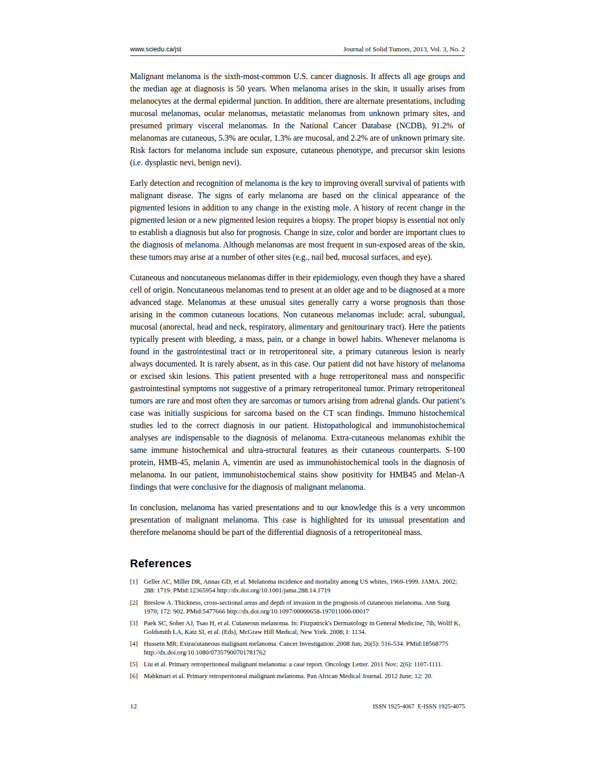www.sciedu.ca/jst
Journal of Solid Tumors, 2013, Vol. 3, No. 2
Malignant melanoma is the sixth-most-common U.S. cancer diagnosis. It affects all age groups and the median age at diagnosis is 50 years. When melanoma arises in the skin, it usually arises from melanocytes at the dermal epidermal junction. In addition, there are alternate presentations, including mucosal melanomas, ocular melanomas, metastatic melanomas from unknown primary sites, and presumed primary visceral melanomas. In the National Cancer Database (NCDB), 91.2% of melanomas are cutaneous, 5.3% are ocular, 1.3% are mucosal, and 2.2% are of unknown primary site. Risk factors for melanoma include sun exposure, cutaneous phenotype, and precursor skin lesions (i.e. dysplastic nevi, benign nevi).
Early detection and recognition of melanoma is the key to improving overall survival of patients with malignant disease. The signs of early melanoma are based on the clinical appearance of the pigmented lesions in addition to any change in the existing mole. A history of recent change in the pigmented lesion or a new pigmented lesion requires a biopsy. The proper biopsy is essential not only to establish a diagnosis but also for prognosis. Change in size, color and border are important clues to the diagnosis of melanoma. Although melanomas are most frequent in sun-exposed areas of the skin, these tumors may arise at a number of other sites (e.g., nail bed, mucosal surfaces, and eye).
Cutaneous and noncutaneous melanomas differ in their epidemiology, even though they have a shared cell of origin. Noncutaneous melanomas tend to present at an older age and to be diagnosed at a more advanced stage. Melanomas at these unusual sites generally carry a worse prognosis than those arising in the common cutaneous locations. Non cutaneous melanomas include: acral, subungual, mucosal (anorectal, head and neck, respiratory, alimentary and genitourinary tract). Here the patients typically present with bleeding, a mass, pain, or a change in bowel habits. Whenever melanoma is found in the gastrointestinal tract or in retroperitoneal site, a primary cutaneous lesion is nearly always documented. It is rarely absent, as in this case. Our patient did not have history of melanoma or excised skin lesions. This patient presented with a huge retroperitoneal mass and nonspecific gastrointestinal symptoms not suggestive of a primary retroperitoneal tumor. Primary retroperitoneal tumors are rare and most often they are sarcomas or tumors arising from adrenal glands. Our patient’s case was initially suspicious for sarcoma based on the CT scan findings. Immuno histochemical studies led to the correct diagnosis in our patient. Histopathological and immunohistochemical analyses are indispensable to the diagnosis of melanoma. Extra-cutaneous melanomas exhibit the same immune histochemical and ultra-structural features as their cutaneous counterparts. S-100 protein, HMB-45, melanin A, vimentin are used as immunohistochemical tools in the diagnosis of melanoma. In our patient, immunohistochemical stains show positivity for HMB45 and Melan-A findings that were conclusive for the diagnosis of malignant melanoma.
In conclusion, melanoma has varied presentations and to our knowledge this is a very uncommon presentation of malignant melanoma. This case is highlighted for its unusual presentation and therefore melanoma should be part of the differential diagnosis of a retroperitoneal mass.
References
[1] Geller AC, Miller DR, Annas GD, et al. Melanoma incidence and mortality among US whites, 1969-1999. JAMA. 2002; 288: 1719. PMid:12365954 http://dx.doi.org/10.1001/jama.288.14.1719
[2] Breslow A. Thickness, cross-sectional areas and depth of invasion in the prognosis of cutaneous melanoma. Ann Surg. 1970; 172: 902. PMid:5477666 http://dx.doi.org/10.1097/00000658-197011000-00017
[3] Paek SC, Sober AJ, Tsao H, et al. Cutaneous melanoma. In: Fitzpatrick's Dermatology in General Medicine, 7th, Wolff K, Goldsmith LA, Katz SI, et al. (Eds), McGraw Hill Medical, New York. 2008; I: 1134.
[4] Hussein MR; Extracutaneous malignant melanoma. Cancer Investigation: 2008 Jun; 26(5): 516-534. PMid:18568775 http://dx.doi.org/10.1080/07357900701781762
[5] Liu et al. Primary retroperitoneal malignant melanoma: a case report. Oncology Letter. 2011 Nov; 2(6): 1107-1111.
[6] Mahkmari et al. Primary retroperitoneal malignant melanoma. Pan African Medical Journal. 2012 June; 12: 20.
12
ISSN 1925-4067 E-ISSN 1925-4075